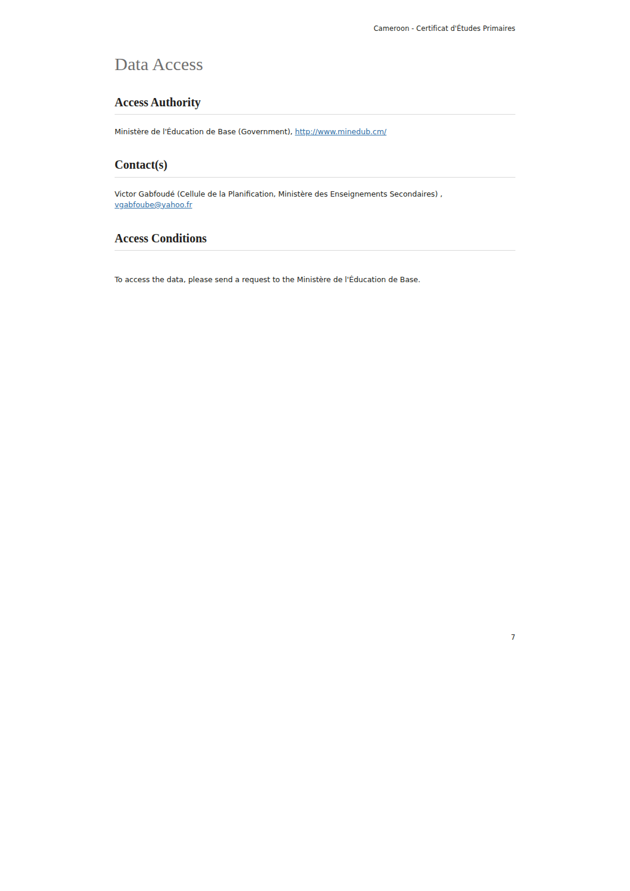Cameroon - Certificat d'Études Primaires
Data Access
Access Authority
Ministère de l'Éducation de Base (Government), http://www.minedub.cm/
Contact(s)
Victor Gabfoudé (Cellule de la Planification, Ministère des Enseignements Secondaires) , vgabfoube@yahoo.fr
Access Conditions
To access the data, please send a request to the Ministère de l'Éducation de Base.
7